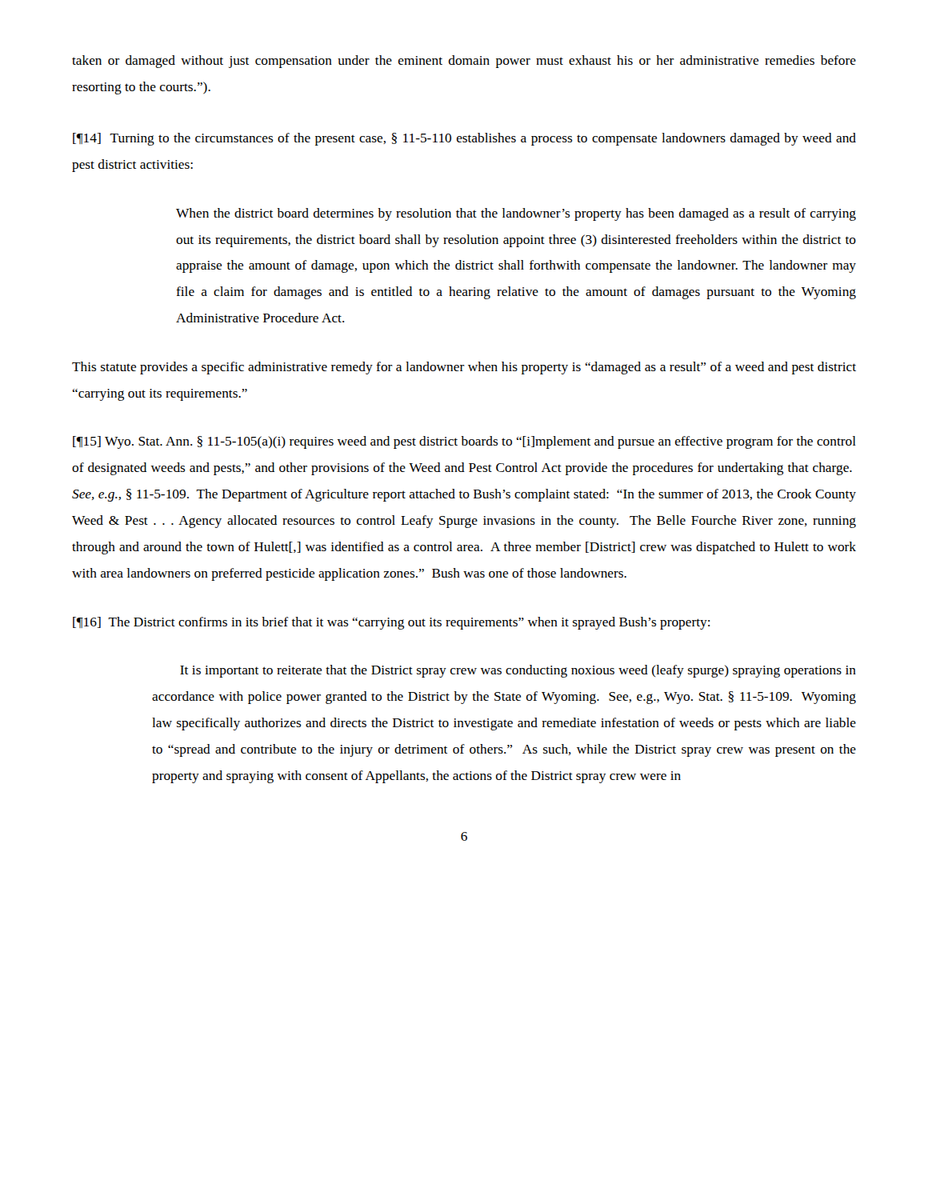taken or damaged without just compensation under the eminent domain power must exhaust his or her administrative remedies before resorting to the courts.”).
[¶14] Turning to the circumstances of the present case, § 11-5-110 establishes a process to compensate landowners damaged by weed and pest district activities:
When the district board determines by resolution that the landowner’s property has been damaged as a result of carrying out its requirements, the district board shall by resolution appoint three (3) disinterested freeholders within the district to appraise the amount of damage, upon which the district shall forthwith compensate the landowner. The landowner may file a claim for damages and is entitled to a hearing relative to the amount of damages pursuant to the Wyoming Administrative Procedure Act.
This statute provides a specific administrative remedy for a landowner when his property is “damaged as a result” of a weed and pest district “carrying out its requirements.”
[¶15] Wyo. Stat. Ann. § 11-5-105(a)(i) requires weed and pest district boards to “[i]mplement and pursue an effective program for the control of designated weeds and pests,” and other provisions of the Weed and Pest Control Act provide the procedures for undertaking that charge. See, e.g., § 11-5-109. The Department of Agriculture report attached to Bush’s complaint stated: “In the summer of 2013, the Crook County Weed & Pest . . . Agency allocated resources to control Leafy Spurge invasions in the county. The Belle Fourche River zone, running through and around the town of Hulett[,] was identified as a control area. A three member [District] crew was dispatched to Hulett to work with area landowners on preferred pesticide application zones.” Bush was one of those landowners.
[¶16] The District confirms in its brief that it was “carrying out its requirements” when it sprayed Bush’s property:
It is important to reiterate that the District spray crew was conducting noxious weed (leafy spurge) spraying operations in accordance with police power granted to the District by the State of Wyoming. See, e.g., Wyo. Stat. § 11-5-109. Wyoming law specifically authorizes and directs the District to investigate and remediate infestation of weeds or pests which are liable to “spread and contribute to the injury or detriment of others.” As such, while the District spray crew was present on the property and spraying with consent of Appellants, the actions of the District spray crew were in
6